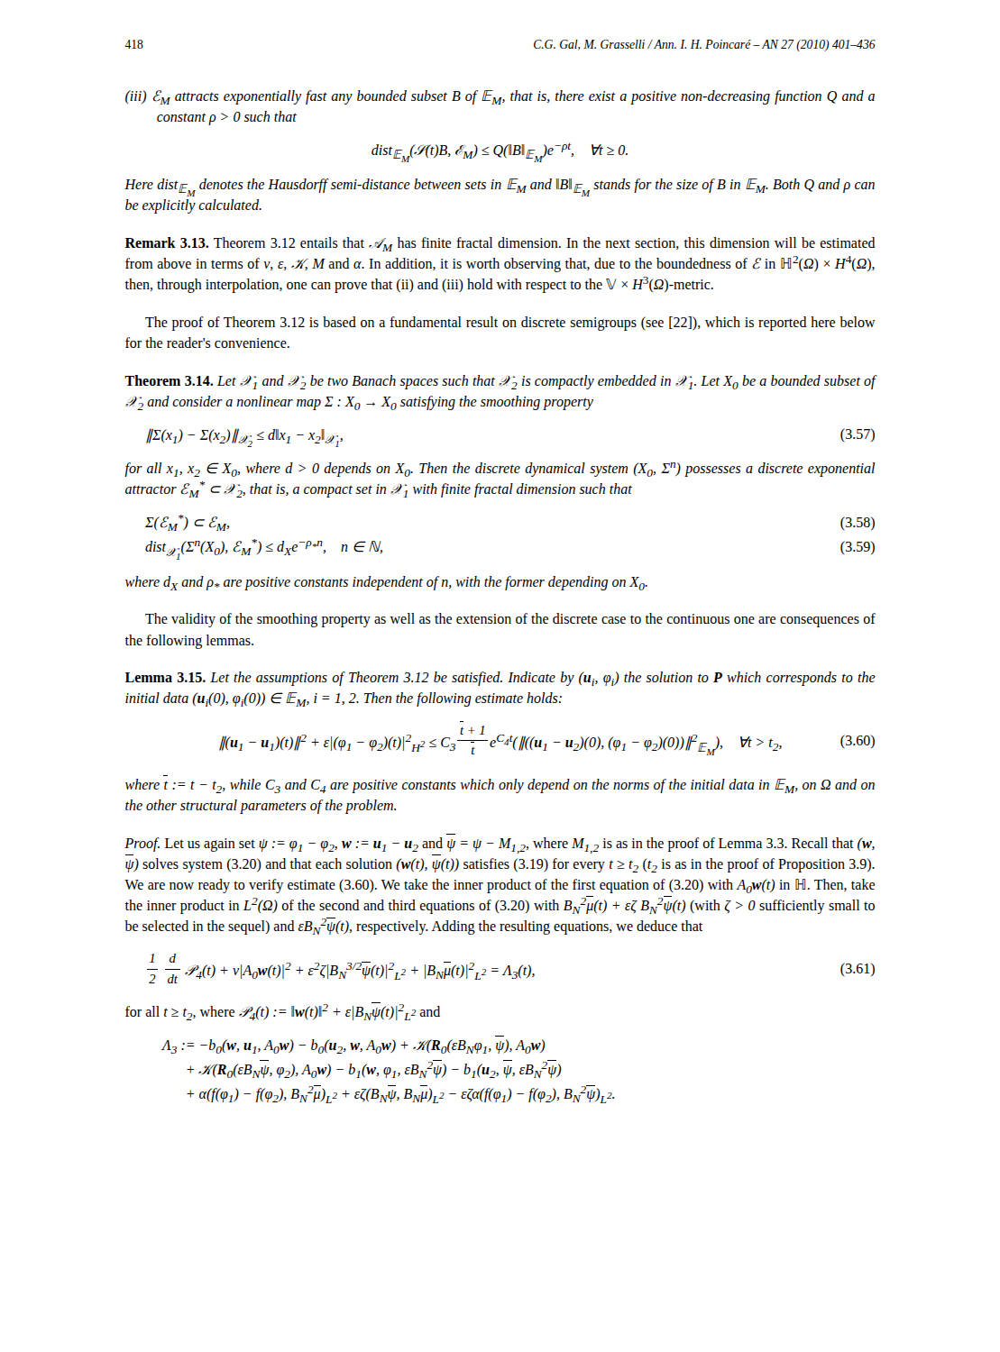418 C.G. Gal, M. Grasselli / Ann. I. H. Poincaré – AN 27 (2010) 401–436
(iii) ℰM attracts exponentially fast any bounded subset B of 𝔼M, that is, there exist a positive non-decreasing function Q and a constant ρ > 0 such that
dist𝔼M(𝒮(t)B, ℰM) ≤ Q(‖B‖𝔼M)e−ρt, ∀t ≥ 0.
Here dist𝔼M denotes the Hausdorff semi-distance between sets in 𝔼M and ‖B‖𝔼M stands for the size of B in 𝔼M. Both Q and ρ can be explicitly calculated.
Remark 3.13. Theorem 3.12 entails that 𝒜M has finite fractal dimension. In the next section, this dimension will be estimated from above in terms of ν, ε, 𝒦, M and α. In addition, it is worth observing that, due to the boundedness of ℰ in ℍ2(Ω) × H4(Ω), then, through interpolation, one can prove that (ii) and (iii) hold with respect to the 𝕍 × H3(Ω)-metric.
The proof of Theorem 3.12 is based on a fundamental result on discrete semigroups (see [22]), which is reported here below for the reader's convenience.
Theorem 3.14. Let 𝒳1 and 𝒳2 be two Banach spaces such that 𝒳2 is compactly embedded in 𝒳1. Let X0 be a bounded subset of 𝒳2 and consider a nonlinear map Σ : X0 → X0 satisfying the smoothing property
∥Σ(x1) − Σ(x2)∥𝒳2 ≤ d‖x1 − x2‖𝒳1, (3.57)
for all x1, x2 ∈ X0, where d > 0 depends on X0. Then the discrete dynamical system (X0, Σn) possesses a discrete exponential attractor ℰM* ⊂ 𝒳2, that is, a compact set in 𝒳1 with finite fractal dimension such that
Σ(ℰM*) ⊂ ℰM, (3.58)
dist𝒳1(Σn(X0), ℰM*) ≤ dXe−ρ*n, n ∈ ℕ, (3.59)
where dX and ρ* are positive constants independent of n, with the former depending on X0.
The validity of the smoothing property as well as the extension of the discrete case to the continuous one are consequences of the following lemmas.
Lemma 3.15. Let the assumptions of Theorem 3.12 be satisfied. Indicate by (ui, φi) the solution to P which corresponds to the initial data (ui(0), φi(0)) ∈ 𝔼M, i = 1, 2. Then the following estimate holds:
∥(u1 − u1)(t)∥2 + ε|(φ1 − φ2)(t)|2H2 ≤ C3t + 1 teC4t(∥((u1 − u2)(0), (φ1 − φ2)(0))∥2𝔼M), ∀t > t2, (3.60)
where t := t − t2, while C3 and C4 are positive constants which only depend on the norms of the initial data in 𝔼M, on Ω and on the other structural parameters of the problem.
Proof. Let us again set ψ := φ1 − φ2, w := u1 − u2 and ψ = ψ − M1,2, where M1,2 is as in the proof of Lemma 3.3. Recall that (w, ψ) solves system (3.20) and that each solution (w(t), ψ(t)) satisfies (3.19) for every t ≥ t2 (t2 is as in the proof of Proposition 3.9). We are now ready to verify estimate (3.60). We take the inner product of the first equation of (3.20) with A0w(t) in ℍ. Then, take the inner product in L2(Ω) of the second and third equations of (3.20) with BN2μ(t) + εζ BN2ψ(t) (with ζ > 0 sufficiently small to be selected in the sequel) and εBN2ψ(t), respectively. Adding the resulting equations, we deduce that
12 ddt 𝒫4(t) + ν|A0w(t)|2 + ε2ζ|BN3/2ψ(t)|2L2 + |BNμ(t)|2L2 = Λ3(t), (3.61)
for all t ≥ t2, where 𝒫4(t) := ‖w(t)‖2 + ε|BNψ(t)|2L2 and
Λ3 := −b0(w, u1, A0w) − b0(u2, w, A0w) + 𝒦(R0(εBNφ1, ψ), A0w)
+ 𝒦(R0(εBNψ, φ2), A0w) − b1(w, φ1, εBN2ψ) − b1(u2, ψ, εBN2ψ)
+ α(f(φ1) − f(φ2), BN2μ)L2 + εζ(BNψ, BNμ)L2 − εζα(f(φ1) − f(φ2), BN2ψ)L2.